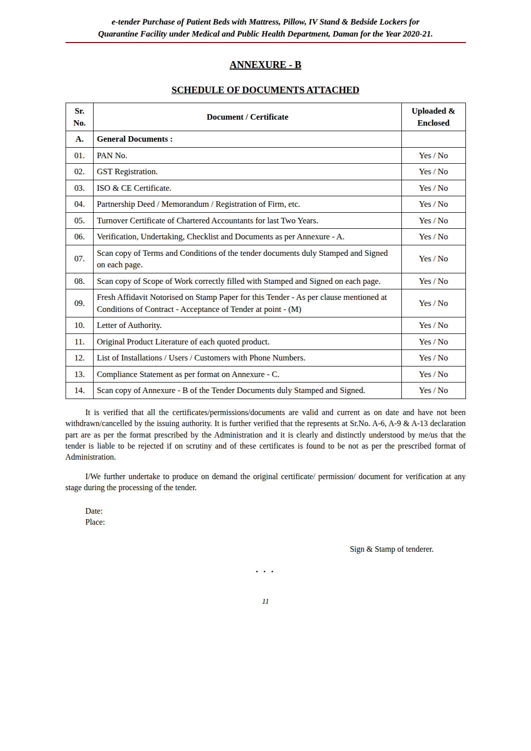e-tender Purchase of Patient Beds with Mattress, Pillow, IV Stand & Bedside Lockers for
Quarantine Facility under Medical and Public Health Department, Daman for the Year 2020-21.
ANNEXURE - B
SCHEDULE OF DOCUMENTS ATTACHED
| Sr. No. | Document / Certificate | Uploaded & Enclosed |
| --- | --- | --- |
| A. | General Documents : | |
| 01. | PAN No. | Yes / No |
| 02. | GST Registration. | Yes / No |
| 03. | ISO & CE Certificate. | Yes / No |
| 04. | Partnership Deed / Memorandum / Registration of Firm, etc. | Yes / No |
| 05. | Turnover Certificate of Chartered Accountants for last Two Years. | Yes / No |
| 06. | Verification, Undertaking, Checklist and Documents as per Annexure - A. | Yes / No |
| 07. | Scan copy of Terms and Conditions of the tender documents duly Stamped and Signed on each page. | Yes / No |
| 08. | Scan copy of Scope of Work correctly filled with Stamped and Signed on each page. | Yes / No |
| 09. | Fresh Affidavit Notorised on Stamp Paper for this Tender - As per clause mentioned at Conditions of Contract - Acceptance of Tender at point - (M) | Yes / No |
| 10. | Letter of Authority. | Yes / No |
| 11. | Original Product Literature of each quoted product. | Yes / No |
| 12. | List of Installations / Users / Customers with Phone Numbers. | Yes / No |
| 13. | Compliance Statement as per format on Annexure - C. | Yes / No |
| 14. | Scan copy of Annexure - B of the Tender Documents duly Stamped and Signed. | Yes / No |
It is verified that all the certificates/permissions/documents are valid and current as on date and have not been withdrawn/cancelled by the issuing authority. It is further verified that the represents at Sr.No. A-6, A-9 & A-13 declaration part are as per the format prescribed by the Administration and it is clearly and distinctly understood by me/us that the tender is liable to be rejected if on scrutiny and of these certificates is found to be not as per the prescribed format of Administration.
I/We further undertake to produce on demand the original certificate/ permission/ document for verification at any stage during the processing of the tender.
Date:
Place:
Sign & Stamp of tenderer.
• • •
11